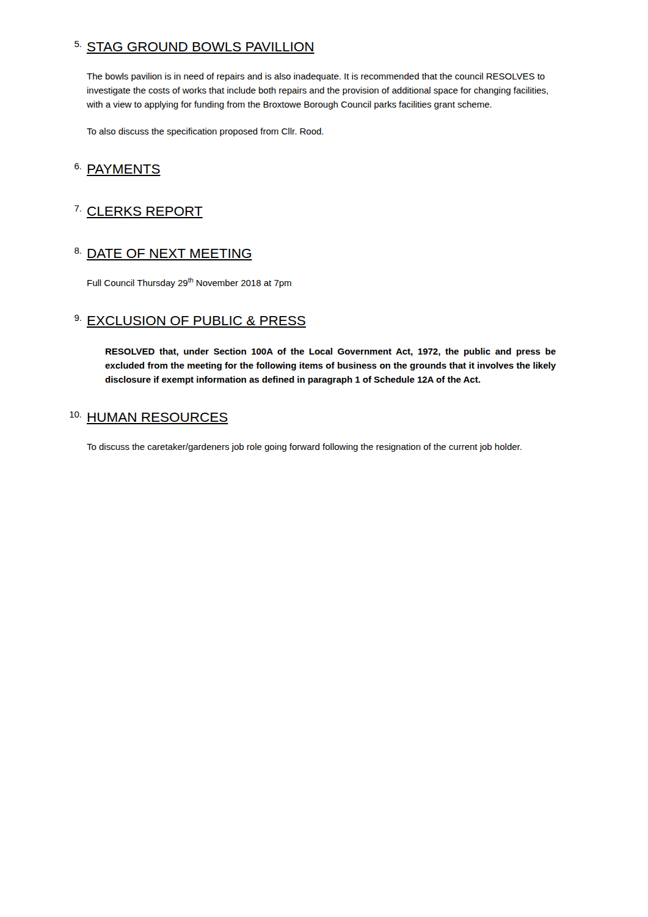Stag Ground Bowls Pavillion
The bowls pavilion is in need of repairs and is also inadequate. It is recommended that the council RESOLVES to investigate the costs of works that include both repairs and the provision of additional space for changing facilities, with a view to applying for funding from the Broxtowe Borough Council parks facilities grant scheme.
To also discuss the specification proposed from Cllr. Rood.
Payments
Clerks Report
Date of Next Meeting
Full Council Thursday 29th November 2018 at 7pm
Exclusion of Public & Press
RESOLVED that, under Section 100A of the Local Government Act, 1972, the public and press be excluded from the meeting for the following items of business on the grounds that it involves the likely disclosure if exempt information as defined in paragraph 1 of Schedule 12A of the Act.
Human Resources
To discuss the caretaker/gardeners job role going forward following the resignation of the current job holder.